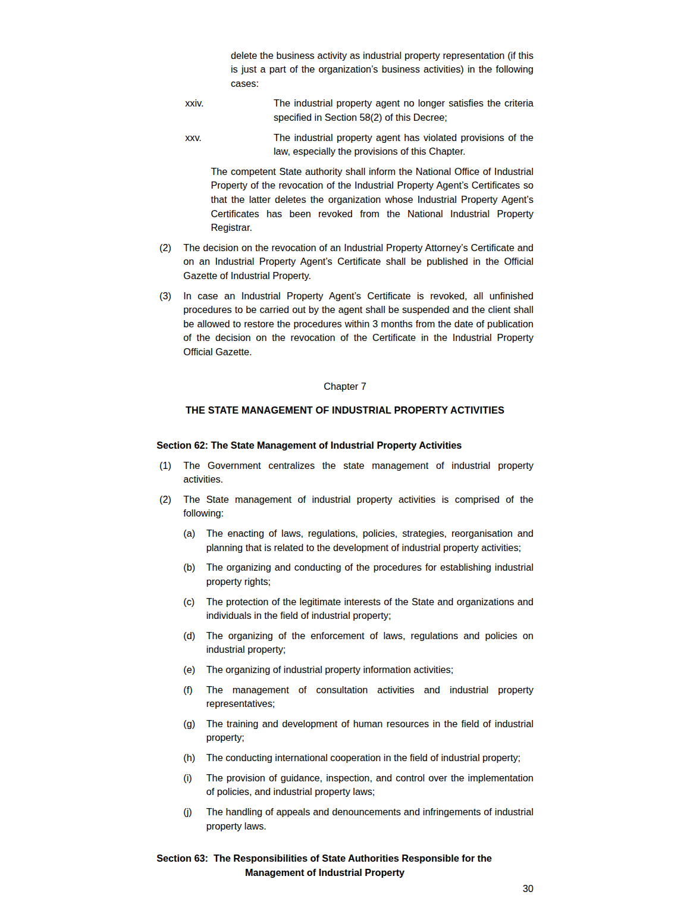delete the business activity as industrial property representation (if this is just a part of the organization’s business activities) in the following cases:
xxiv. The industrial property agent no longer satisfies the criteria specified in Section 58(2) of this Decree;
xxv. The industrial property agent has violated provisions of the law, especially the provisions of this Chapter.
The competent State authority shall inform the National Office of Industrial Property of the revocation of the Industrial Property Agent’s Certificates so that the latter deletes the organization whose Industrial Property Agent’s Certificates has been revoked from the National Industrial Property Registrar.
(2) The decision on the revocation of an Industrial Property Attorney’s Certificate and on an Industrial Property Agent’s Certificate shall be published in the Official Gazette of Industrial Property.
(3) In case an Industrial Property Agent’s Certificate is revoked, all unfinished procedures to be carried out by the agent shall be suspended and the client shall be allowed to restore the procedures within 3 months from the date of publication of the decision on the revocation of the Certificate in the Industrial Property Official Gazette.
Chapter 7
THE STATE MANAGEMENT OF INDUSTRIAL PROPERTY ACTIVITIES
Section 62: The State Management of Industrial Property Activities
(1) The Government centralizes the state management of industrial property activities.
(2) The State management of industrial property activities is comprised of the following:
(a) The enacting of laws, regulations, policies, strategies, reorganisation and planning that is related to the development of industrial property activities;
(b) The organizing and conducting of the procedures for establishing industrial property rights;
(c) The protection of the legitimate interests of the State and organizations and individuals in the field of industrial property;
(d) The organizing of the enforcement of laws, regulations and policies on industrial property;
(e) The organizing of industrial property information activities;
(f) The management of consultation activities and industrial property representatives;
(g) The training and development of human resources in the field of industrial property;
(h) The conducting international cooperation in the field of industrial property;
(i) The provision of guidance, inspection, and control over the implementation of policies, and industrial property laws;
(j) The handling of appeals and denouncements and infringements of industrial property laws.
Section 63: The Responsibilities of State Authorities Responsible for the Management of Industrial Property
30